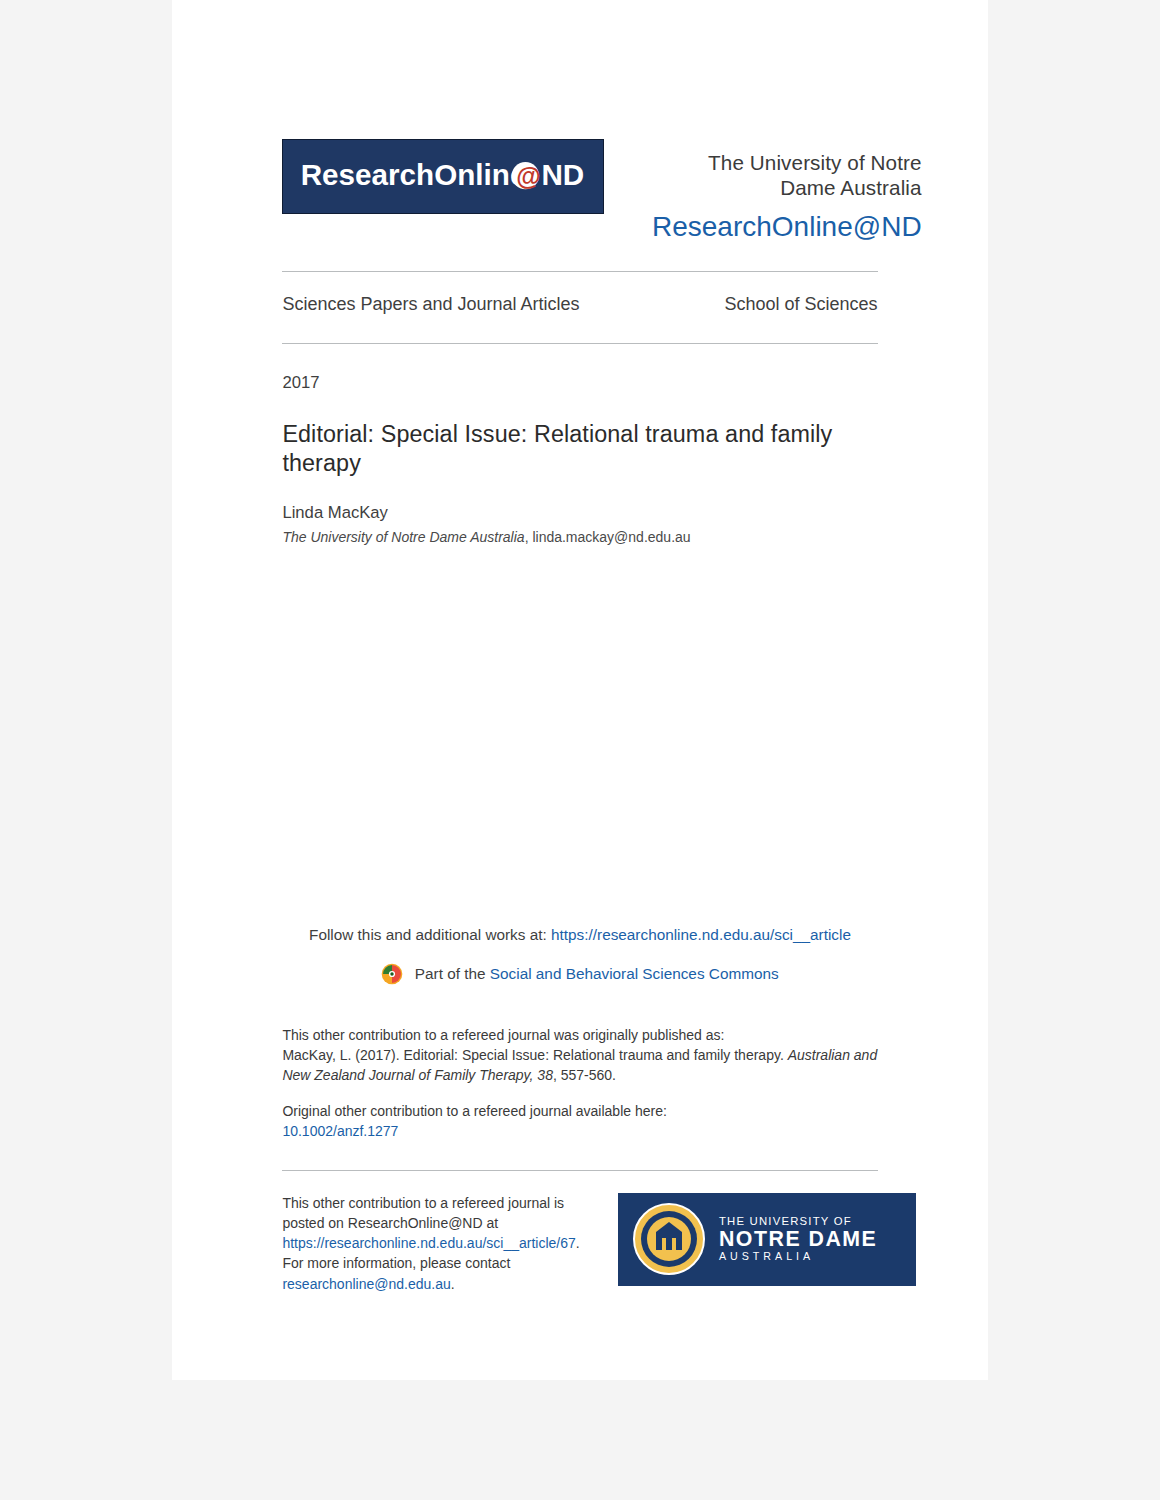ResearchOnline @ ND
The University of Notre Dame Australia
ResearchOnline@ND
Sciences Papers and Journal Articles
School of Sciences
2017
Editorial: Special Issue: Relational trauma and family therapy
Linda MacKay
The University of Notre Dame Australia, linda.mackay@nd.edu.au
Follow this and additional works at: https://researchonline.nd.edu.au/sci__article
Part of the Social and Behavioral Sciences Commons
This other contribution to a refereed journal was originally published as:
MacKay, L. (2017). Editorial: Special Issue: Relational trauma and family therapy. Australian and New Zealand Journal of Family Therapy, 38, 557-560.
Original other contribution to a refereed journal available here:
10.1002/anzf.1277
This other contribution to a refereed journal is posted on ResearchOnline@ND at https://researchonline.nd.edu.au/sci__article/67. For more information, please contact researchonline@nd.edu.au.
THE UNIVERSITY OF
NOTRE DAME
AUSTRALIA